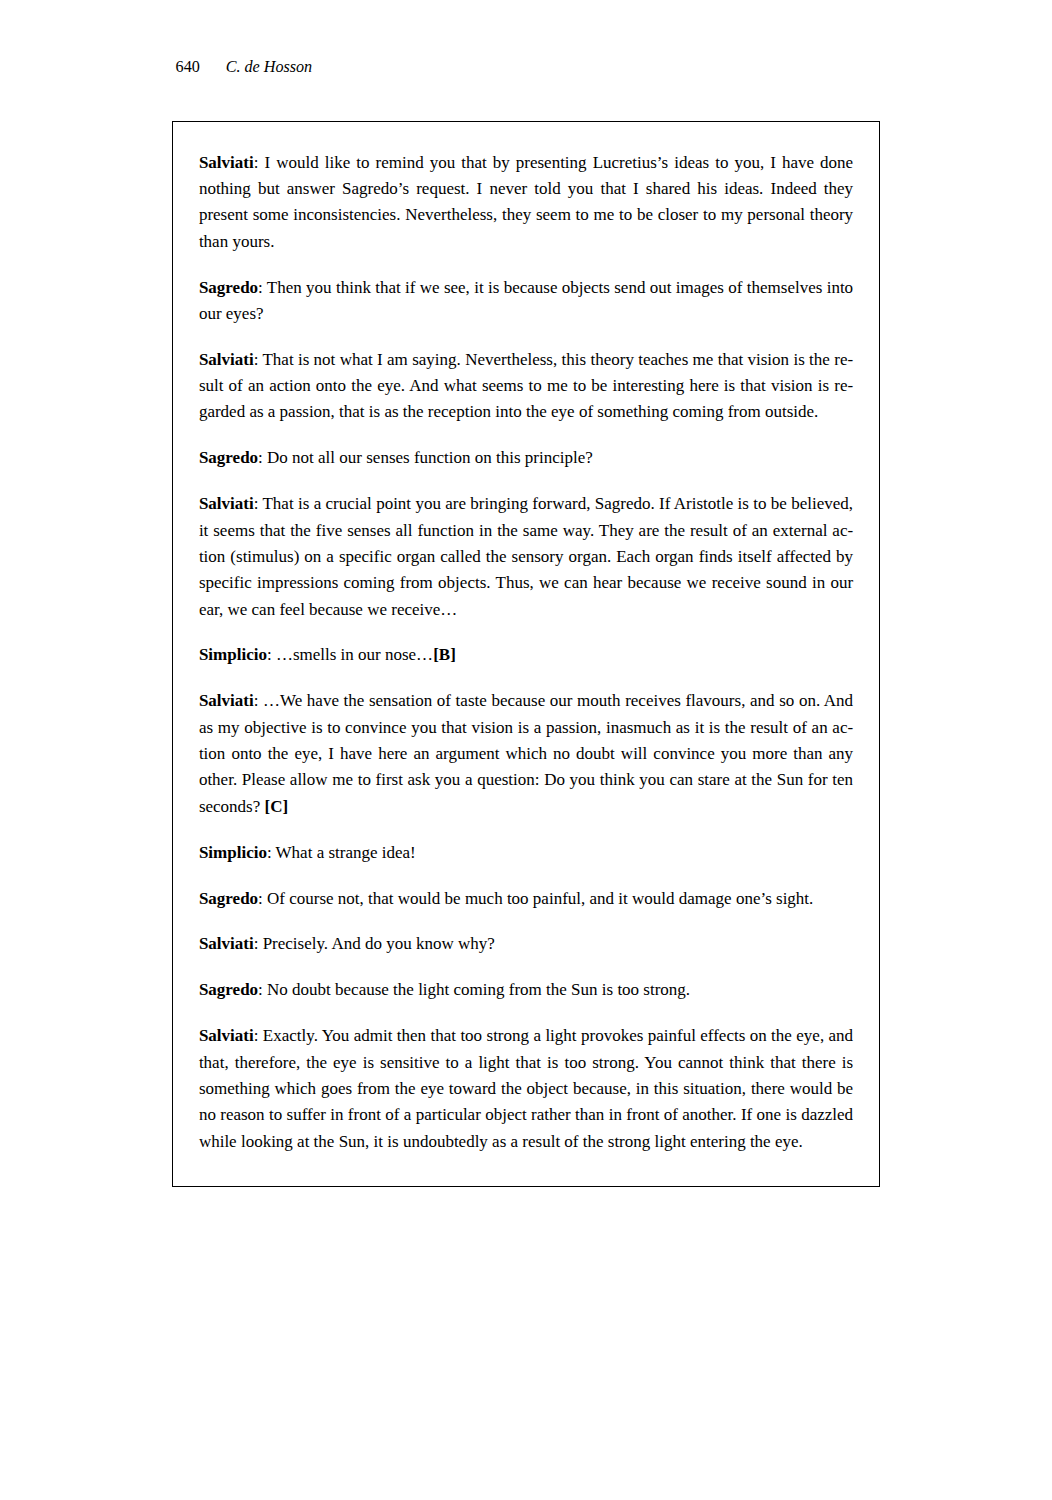640 C. de Hosson
Salviati: I would like to remind you that by presenting Lucretius’s ideas to you, I have done nothing but answer Sagredo’s request. I never told you that I shared his ideas. Indeed they present some inconsistencies. Nevertheless, they seem to me to be closer to my personal theory than yours.
Sagredo: Then you think that if we see, it is because objects send out images of themselves into our eyes?
Salviati: That is not what I am saying. Nevertheless, this theory teaches me that vision is the result of an action onto the eye. And what seems to me to be interesting here is that vision is regarded as a passion, that is as the reception into the eye of something coming from outside.
Sagredo: Do not all our senses function on this principle?
Salviati: That is a crucial point you are bringing forward, Sagredo. If Aristotle is to be believed, it seems that the five senses all function in the same way. They are the result of an external action (stimulus) on a specific organ called the sensory organ. Each organ finds itself affected by specific impressions coming from objects. Thus, we can hear because we receive sound in our ear, we can feel because we receive…
Simplicio: …smells in our nose…[B]
Salviati: …We have the sensation of taste because our mouth receives flavours, and so on. And as my objective is to convince you that vision is a passion, inasmuch as it is the result of an action onto the eye, I have here an argument which no doubt will convince you more than any other. Please allow me to first ask you a question: Do you think you can stare at the Sun for ten seconds? [C]
Simplicio: What a strange idea!
Sagredo: Of course not, that would be much too painful, and it would damage one’s sight.
Salviati: Precisely. And do you know why?
Sagredo: No doubt because the light coming from the Sun is too strong.
Salviati: Exactly. You admit then that too strong a light provokes painful effects on the eye, and that, therefore, the eye is sensitive to a light that is too strong. You cannot think that there is something which goes from the eye toward the object because, in this situation, there would be no reason to suffer in front of a particular object rather than in front of another. If one is dazzled while looking at the Sun, it is undoubtedly as a result of the strong light entering the eye.